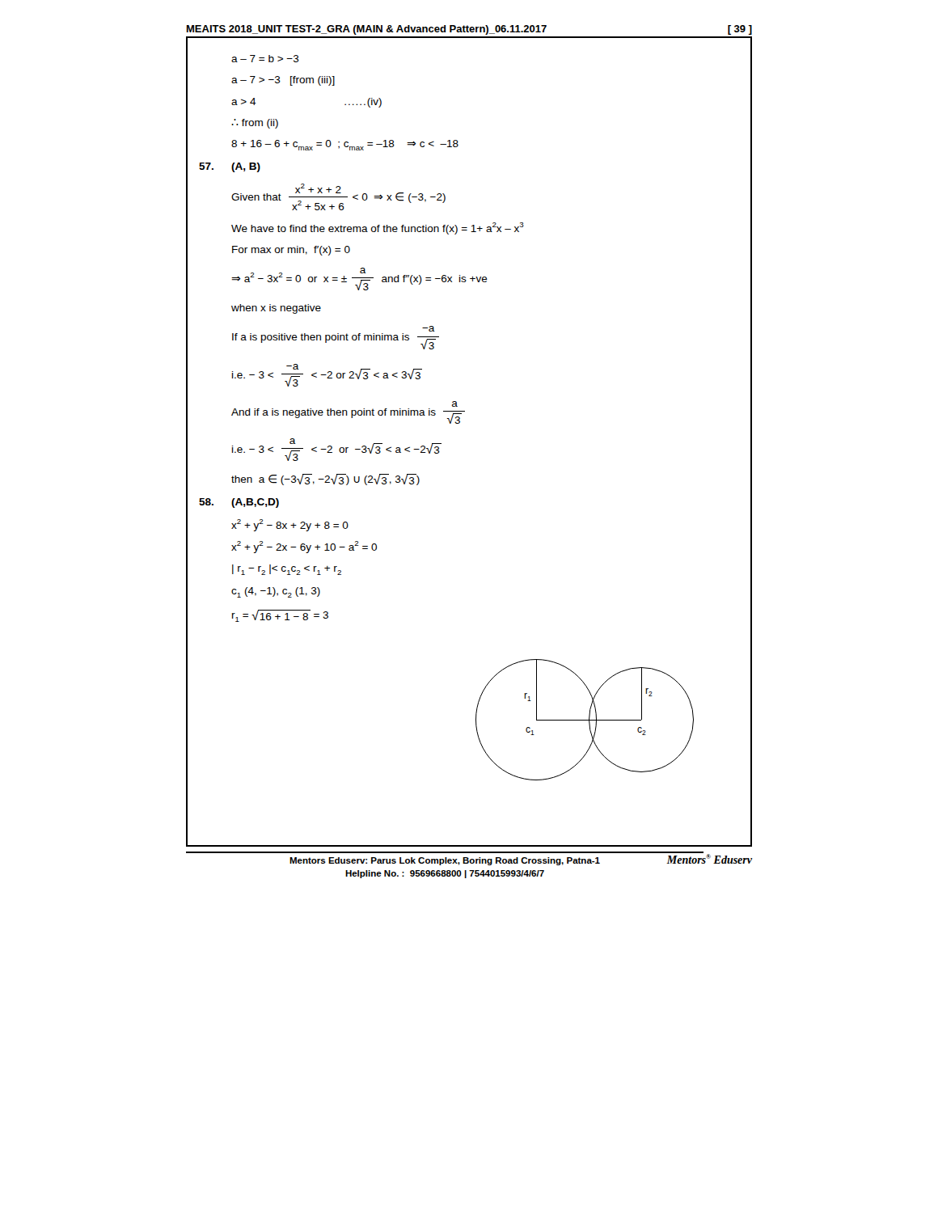MEAITS 2018_UNIT TEST-2_GRA (MAIN & Advanced Pattern)_06.11.2017
[ 39 ]
a – 7 = b > −3
a – 7 > −3 [from (iii)]
a > 4 ......(iv)
∴ from (ii)
8 + 16 – 6 + cmax = 0 ; cmax = –18 ⇒ c < –18
57.(A, B)
Given that x2 + x + 2 x2 + 5x + 6 < 0 ⇒ x ∈ (−3, −2)
We have to find the extrema of the function f(x) = 1+ a2x – x3
For max or min, f′(x) = 0
⇒ a2 − 3x2 = 0 or x = ± a √3 and f″(x) = −6x is +ve
when x is negative
If a is positive then point of minima is −a √3
i.e. − 3 < −a √3 < −2 or 2√3 < a < 3√3
And if a is negative then point of minima is a √3
i.e. − 3 < a √3 < −2 or −3√3 < a < −2√3
then a ∈ (−3√3, −2√3) ∪ (2√3, 3√3)
58.(A,B,C,D)
x2 + y2 − 8x + 2y + 8 = 0
x2 + y2 − 2x − 6y + 10 − a2 = 0
| r1 − r2 |< c1c2 < r1 + r2
c1 (4, −1), c2 (1, 3)
r1 = √16 + 1 − 8 = 3
r1
r2
c1
c2
Mentors Eduserv: Parus Lok Complex, Boring Road Crossing, Patna-1
Helpline No. : 9569668800 | 7544015993/4/6/7
Mentors® Eduserv